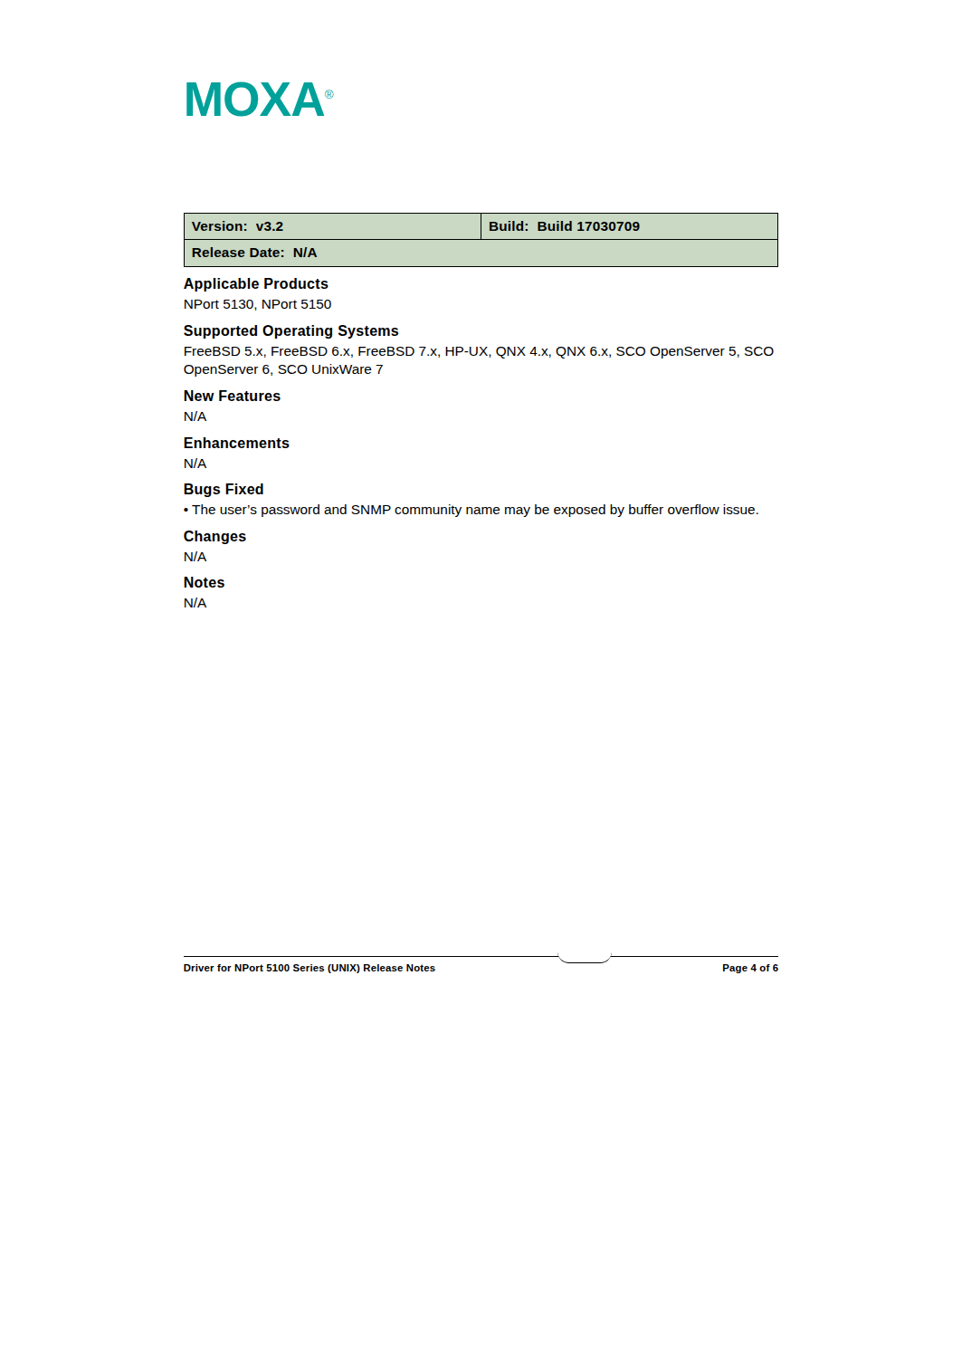MOXA®
| Version: v3.2 | Build: Build 17030709 |
| Release Date: N/A |
Applicable Products
NPort 5130, NPort 5150
Supported Operating Systems
FreeBSD 5.x, FreeBSD 6.x, FreeBSD 7.x, HP-UX, QNX 4.x, QNX 6.x, SCO OpenServer 5, SCO OpenServer 6, SCO UnixWare 7
New Features
N/A
Enhancements
N/A
Bugs Fixed
• The user’s password and SNMP community name may be exposed by buffer overflow issue.
Changes
N/A
Notes
N/A
Driver for NPort 5100 Series (UNIX) Release Notes Page 4 of 6